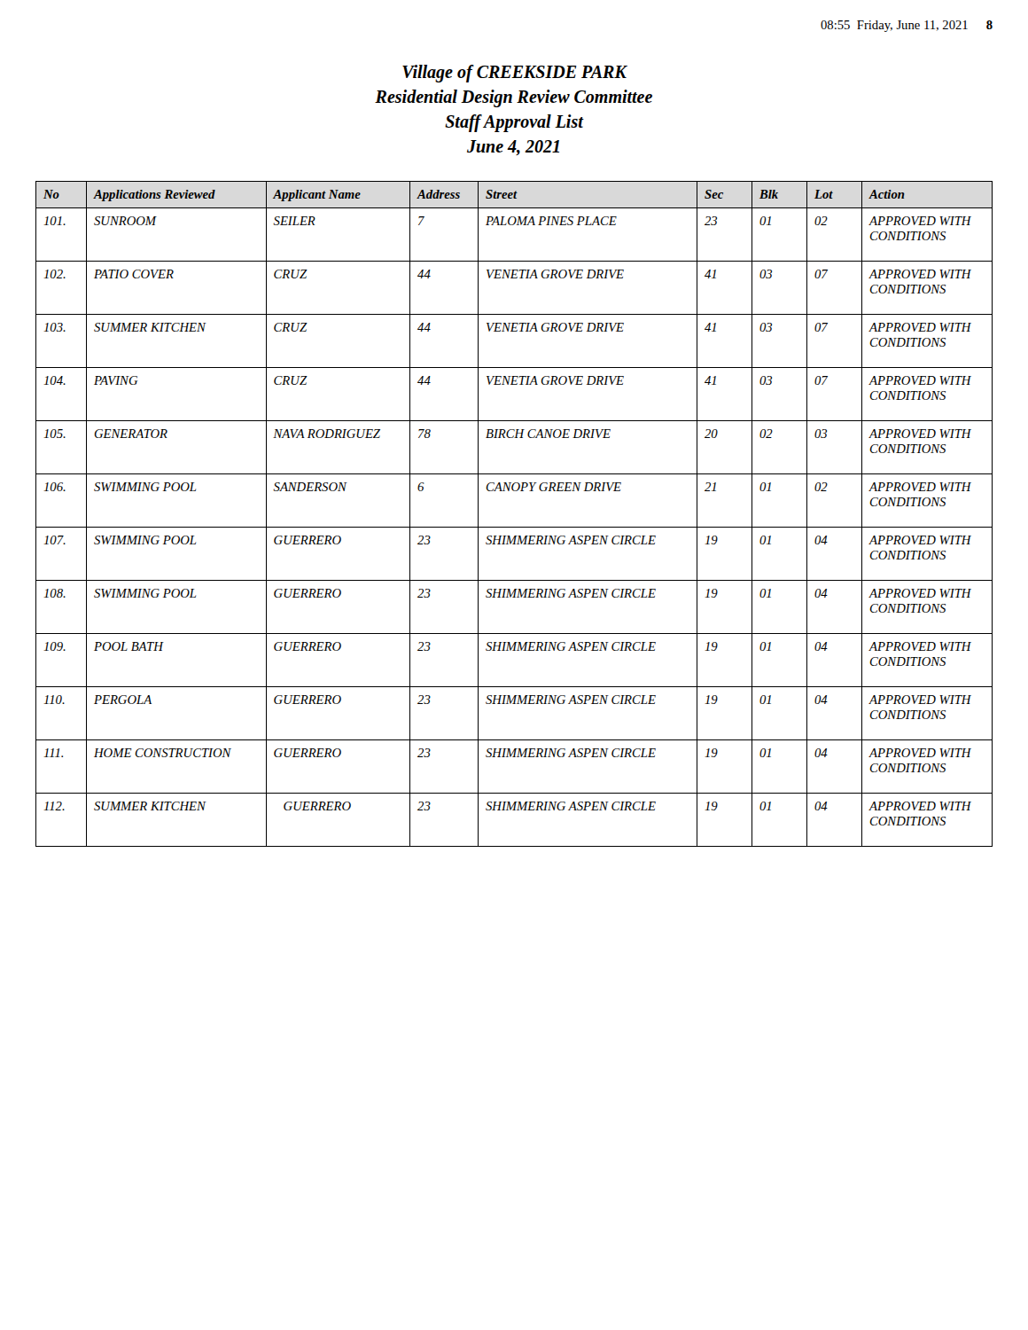08:55 Friday, June 11, 20218
Village of CREEKSIDE PARK
Residential Design Review Committee
Staff Approval List
June 4, 2021
| No | Applications Reviewed | Applicant Name | Address | Street | Sec | Blk | Lot | Action |
| --- | --- | --- | --- | --- | --- | --- | --- | --- |
| 101. | SUNROOM | SEILER | 7 | PALOMA PINES PLACE | 23 | 01 | 02 | APPROVED WITH CONDITIONS |
| 102. | PATIO COVER | CRUZ | 44 | VENETIA GROVE DRIVE | 41 | 03 | 07 | APPROVED WITH CONDITIONS |
| 103. | SUMMER KITCHEN | CRUZ | 44 | VENETIA GROVE DRIVE | 41 | 03 | 07 | APPROVED WITH CONDITIONS |
| 104. | PAVING | CRUZ | 44 | VENETIA GROVE DRIVE | 41 | 03 | 07 | APPROVED WITH CONDITIONS |
| 105. | GENERATOR | NAVA RODRIGUEZ | 78 | BIRCH CANOE DRIVE | 20 | 02 | 03 | APPROVED WITH CONDITIONS |
| 106. | SWIMMING POOL | SANDERSON | 6 | CANOPY GREEN DRIVE | 21 | 01 | 02 | APPROVED WITH CONDITIONS |
| 107. | SWIMMING POOL | GUERRERO | 23 | SHIMMERING ASPEN CIRCLE | 19 | 01 | 04 | APPROVED WITH CONDITIONS |
| 108. | SWIMMING POOL | GUERRERO | 23 | SHIMMERING ASPEN CIRCLE | 19 | 01 | 04 | APPROVED WITH CONDITIONS |
| 109. | POOL BATH | GUERRERO | 23 | SHIMMERING ASPEN CIRCLE | 19 | 01 | 04 | APPROVED WITH CONDITIONS |
| 110. | PERGOLA | GUERRERO | 23 | SHIMMERING ASPEN CIRCLE | 19 | 01 | 04 | APPROVED WITH CONDITIONS |
| 111. | HOME CONSTRUCTION | GUERRERO | 23 | SHIMMERING ASPEN CIRCLE | 19 | 01 | 04 | APPROVED WITH CONDITIONS |
| 112. | SUMMER KITCHEN | GUERRERO | 23 | SHIMMERING ASPEN CIRCLE | 19 | 01 | 04 | APPROVED WITH CONDITIONS |